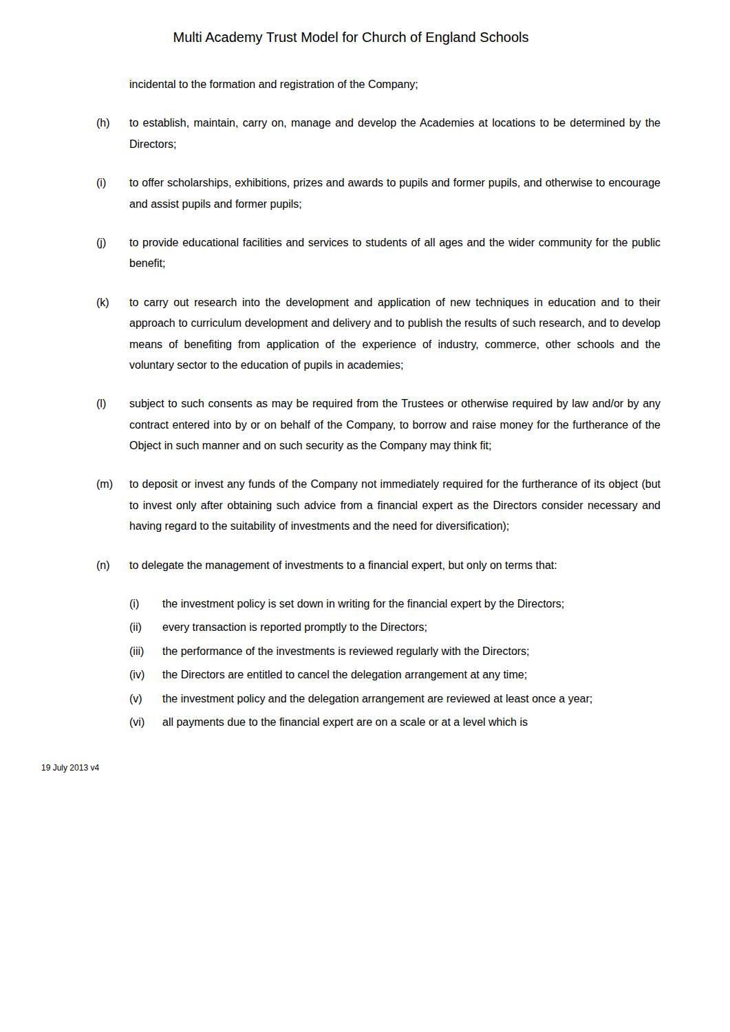Multi Academy Trust Model for Church of England Schools
incidental to the formation and registration of the Company;
(h)
to establish, maintain, carry on, manage and develop the Academies at locations to be determined by the Directors;
(i)
to offer scholarships, exhibitions, prizes and awards to pupils and former pupils, and otherwise to encourage and assist pupils and former pupils;
(j)
to provide educational facilities and services to students of all ages and the wider community for the public benefit;
(k)
to carry out research into the development and application of new techniques in education and to their approach to curriculum development and delivery and to publish the results of such research, and to develop means of benefiting from application of the experience of industry, commerce, other schools and the voluntary sector to the education of pupils in academies;
(l)
subject to such consents as may be required from the Trustees or otherwise required by law and/or by any contract entered into by or on behalf of the Company, to borrow and raise money for the furtherance of the Object in such manner and on such security as the Company may think fit;
(m)
to deposit or invest any funds of the Company not immediately required for the furtherance of its object (but to invest only after obtaining such advice from a financial expert as the Directors consider necessary and having regard to the suitability of investments and the need for diversification);
(n)
to delegate the management of investments to a financial expert, but only on terms that:
(i)
the investment policy is set down in writing for the financial expert by the Directors;
(ii)
every transaction is reported promptly to the Directors;
(iii)
the performance of the investments is reviewed regularly with the Directors;
(iv)
the Directors are entitled to cancel the delegation arrangement at any time;
(v)
the investment policy and the delegation arrangement are reviewed at least once a year;
(vi)
all payments due to the financial expert are on a scale or at a level which is
19 July 2013 v4